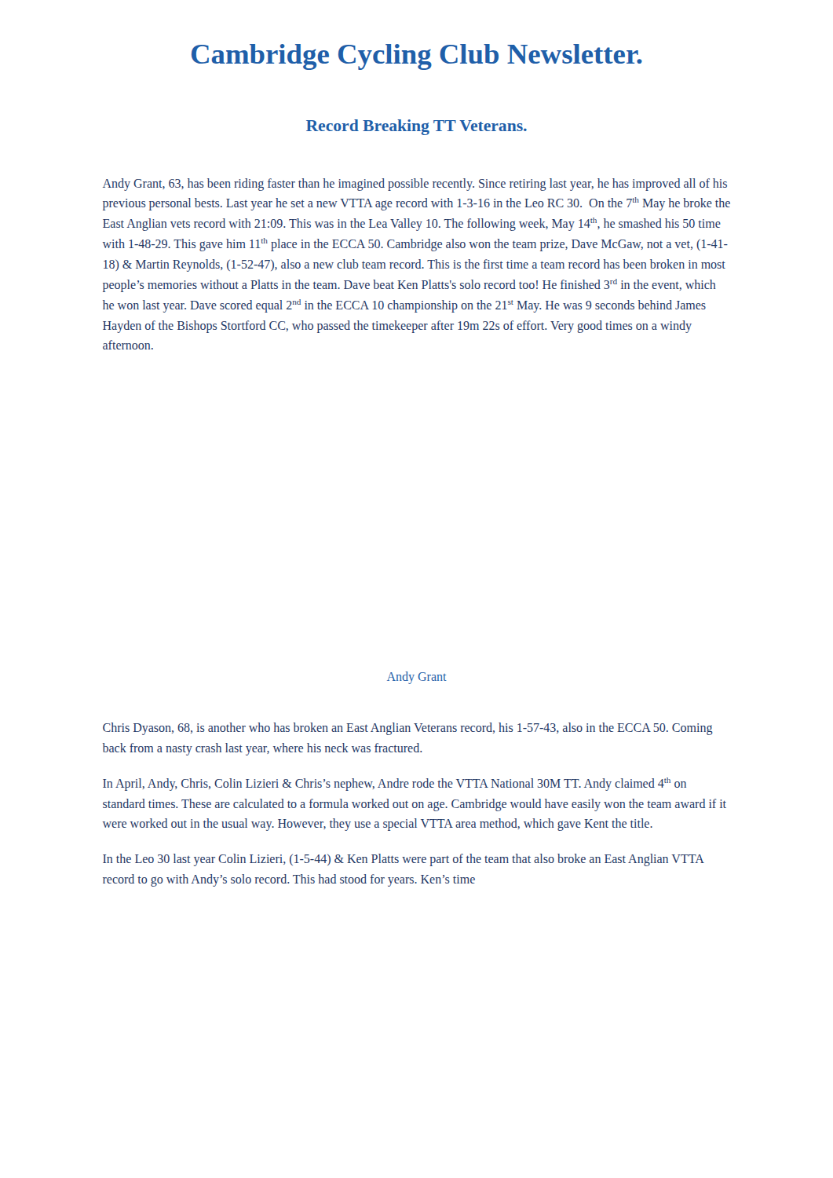Cambridge Cycling Club Newsletter.
Record Breaking TT Veterans.
Andy Grant, 63, has been riding faster than he imagined possible recently. Since retiring last year, he has improved all of his previous personal bests. Last year he set a new VTTA age record with 1-3-16 in the Leo RC 30. On the 7th May he broke the East Anglian vets record with 21:09. This was in the Lea Valley 10. The following week, May 14th, he smashed his 50 time with 1-48-29. This gave him 11th place in the ECCA 50. Cambridge also won the team prize, Dave McGaw, not a vet, (1-41-18) & Martin Reynolds, (1-52-47), also a new club team record. This is the first time a team record has been broken in most people’s memories without a Platts in the team. Dave beat Ken Platts's solo record too! He finished 3rd in the event, which he won last year. Dave scored equal 2nd in the ECCA 10 championship on the 21st May. He was 9 seconds behind James Hayden of the Bishops Stortford CC, who passed the timekeeper after 19m 22s of effort. Very good times on a windy afternoon.
Andy Grant
Chris Dyason, 68, is another who has broken an East Anglian Veterans record, his 1-57-43, also in the ECCA 50. Coming back from a nasty crash last year, where his neck was fractured.
In April, Andy, Chris, Colin Lizieri & Chris’s nephew, Andre rode the VTTA National 30M TT. Andy claimed 4th on standard times. These are calculated to a formula worked out on age. Cambridge would have easily won the team award if it were worked out in the usual way. However, they use a special VTTA area method, which gave Kent the title.
In the Leo 30 last year Colin Lizieri, (1-5-44) & Ken Platts were part of the team that also broke an East Anglian VTTA record to go with Andy’s solo record. This had stood for years. Ken’s time